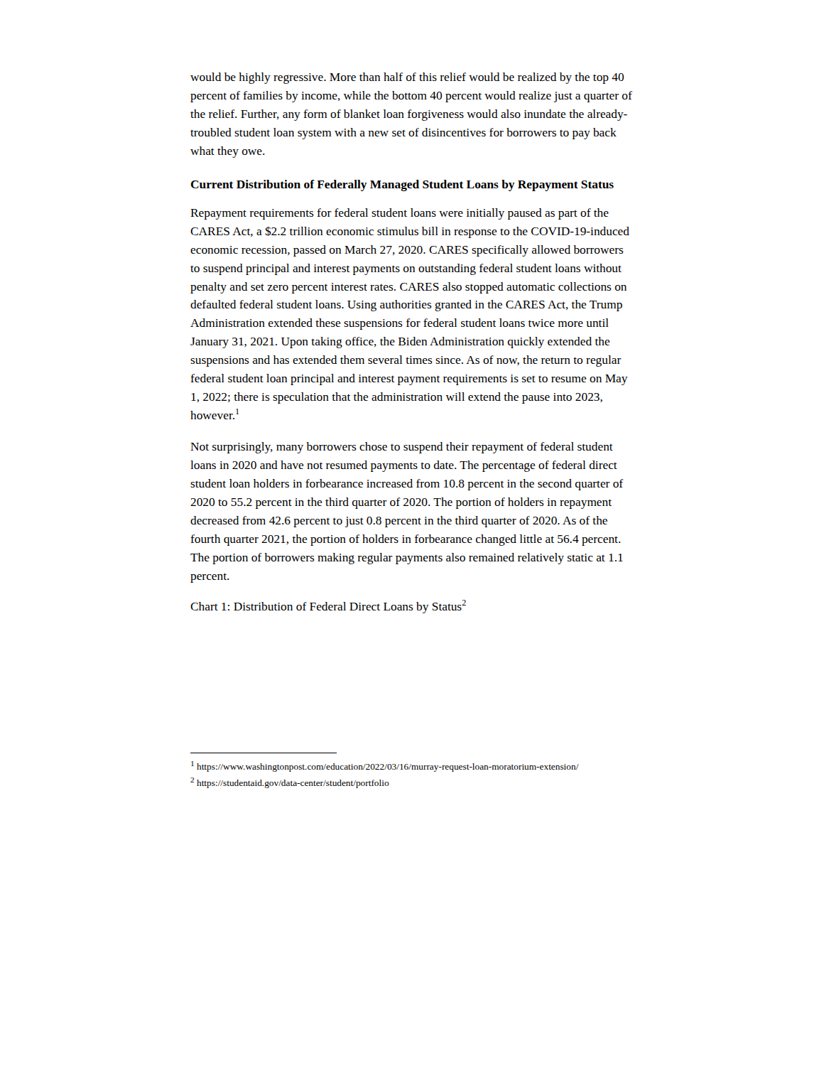would be highly regressive. More than half of this relief would be realized by the top 40 percent of families by income, while the bottom 40 percent would realize just a quarter of the relief. Further, any form of blanket loan forgiveness would also inundate the already-troubled student loan system with a new set of disincentives for borrowers to pay back what they owe.
Current Distribution of Federally Managed Student Loans by Repayment Status
Repayment requirements for federal student loans were initially paused as part of the CARES Act, a $2.2 trillion economic stimulus bill in response to the COVID-19-induced economic recession, passed on March 27, 2020. CARES specifically allowed borrowers to suspend principal and interest payments on outstanding federal student loans without penalty and set zero percent interest rates. CARES also stopped automatic collections on defaulted federal student loans. Using authorities granted in the CARES Act, the Trump Administration extended these suspensions for federal student loans twice more until January 31, 2021. Upon taking office, the Biden Administration quickly extended the suspensions and has extended them several times since. As of now, the return to regular federal student loan principal and interest payment requirements is set to resume on May 1, 2022; there is speculation that the administration will extend the pause into 2023, however.1
Not surprisingly, many borrowers chose to suspend their repayment of federal student loans in 2020 and have not resumed payments to date. The percentage of federal direct student loan holders in forbearance increased from 10.8 percent in the second quarter of 2020 to 55.2 percent in the third quarter of 2020. The portion of holders in repayment decreased from 42.6 percent to just 0.8 percent in the third quarter of 2020. As of the fourth quarter 2021, the portion of holders in forbearance changed little at 56.4 percent. The portion of borrowers making regular payments also remained relatively static at 1.1 percent.
Chart 1: Distribution of Federal Direct Loans by Status2
1 https://www.washingtonpost.com/education/2022/03/16/murray-request-loan-moratorium-extension/
2 https://studentaid.gov/data-center/student/portfolio